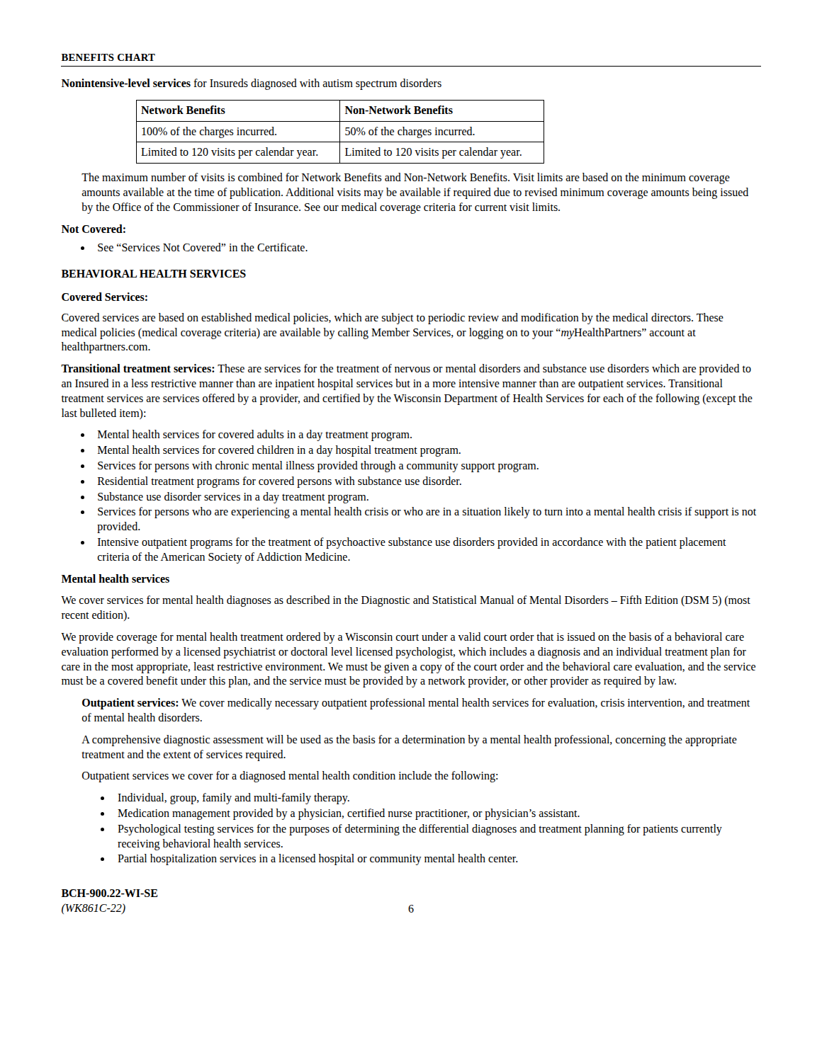BENEFITS CHART
Nonintensive-level services for Insureds diagnosed with autism spectrum disorders
| Network Benefits | Non-Network Benefits |
| 100% of the charges incurred. | 50% of the charges incurred. |
| Limited to 120 visits per calendar year. | Limited to 120 visits per calendar year. |
The maximum number of visits is combined for Network Benefits and Non-Network Benefits. Visit limits are based on the minimum coverage amounts available at the time of publication. Additional visits may be available if required due to revised minimum coverage amounts being issued by the Office of the Commissioner of Insurance. See our medical coverage criteria for current visit limits.
Not Covered:
See “Services Not Covered” in the Certificate.
BEHAVIORAL HEALTH SERVICES
Covered Services:
Covered services are based on established medical policies, which are subject to periodic review and modification by the medical directors. These medical policies (medical coverage criteria) are available by calling Member Services, or logging on to your “my HealthPartners” account at healthpartners.com.
Transitional treatment services: These are services for the treatment of nervous or mental disorders and substance use disorders which are provided to an Insured in a less restrictive manner than are inpatient hospital services but in a more intensive manner than are outpatient services. Transitional treatment services are services offered by a provider, and certified by the Wisconsin Department of Health Services for each of the following (except the last bulleted item):
Mental health services for covered adults in a day treatment program.
Mental health services for covered children in a day hospital treatment program.
Services for persons with chronic mental illness provided through a community support program.
Residential treatment programs for covered persons with substance use disorder.
Substance use disorder services in a day treatment program.
Services for persons who are experiencing a mental health crisis or who are in a situation likely to turn into a mental health crisis if support is not provided.
Intensive outpatient programs for the treatment of psychoactive substance use disorders provided in accordance with the patient placement criteria of the American Society of Addiction Medicine.
Mental health services
We cover services for mental health diagnoses as described in the Diagnostic and Statistical Manual of Mental Disorders – Fifth Edition (DSM 5) (most recent edition).
We provide coverage for mental health treatment ordered by a Wisconsin court under a valid court order that is issued on the basis of a behavioral care evaluation performed by a licensed psychiatrist or doctoral level licensed psychologist, which includes a diagnosis and an individual treatment plan for care in the most appropriate, least restrictive environment. We must be given a copy of the court order and the behavioral care evaluation, and the service must be a covered benefit under this plan, and the service must be provided by a network provider, or other provider as required by law.
Outpatient services: We cover medically necessary outpatient professional mental health services for evaluation, crisis intervention, and treatment of mental health disorders.
A comprehensive diagnostic assessment will be used as the basis for a determination by a mental health professional, concerning the appropriate treatment and the extent of services required.
Outpatient services we cover for a diagnosed mental health condition include the following:
Individual, group, family and multi-family therapy.
Medication management provided by a physician, certified nurse practitioner, or physician’s assistant.
Psychological testing services for the purposes of determining the differential diagnoses and treatment planning for patients currently receiving behavioral health services.
Partial hospitalization services in a licensed hospital or community mental health center.
BCH-900.22-WI-SE
(WK861C-22)
6